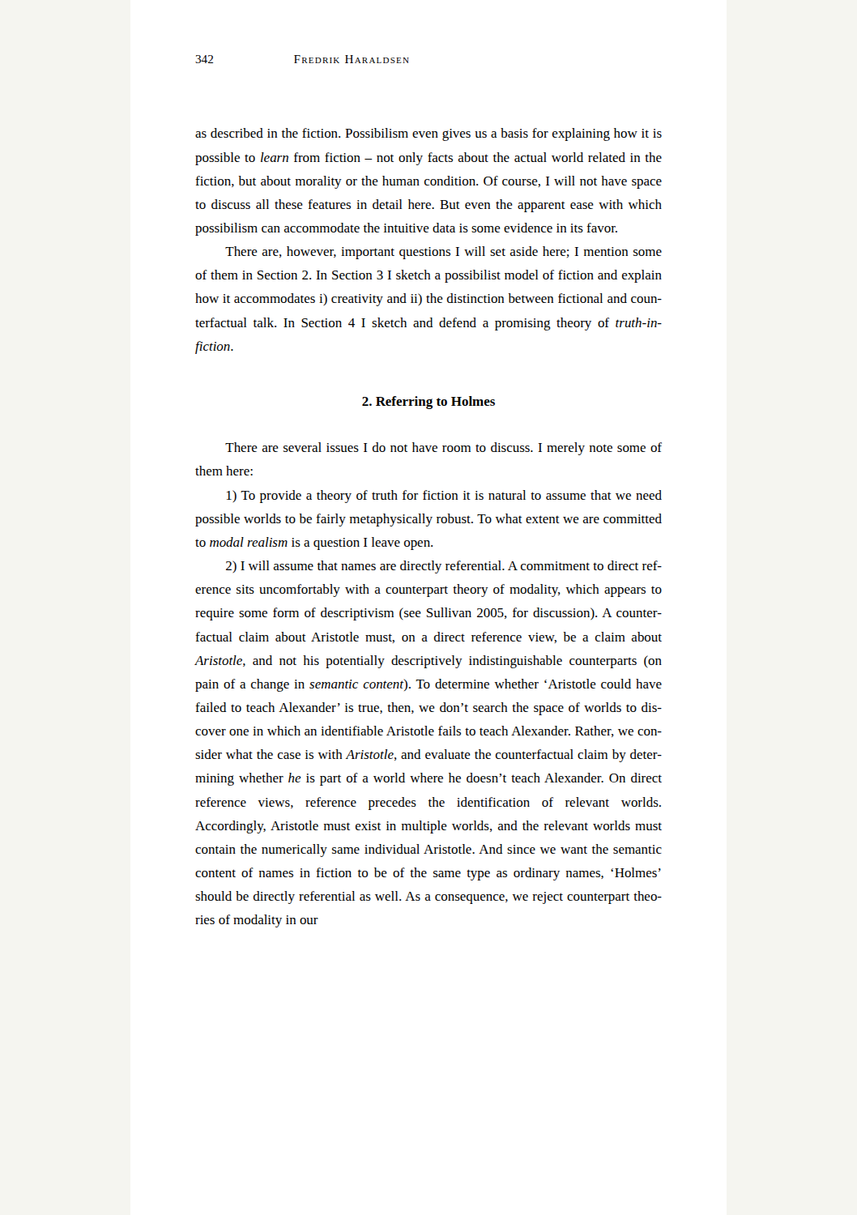342 Fredrik Haraldsen
as described in the fiction. Possibilism even gives us a basis for explaining how it is possible to learn from fiction – not only facts about the actual world related in the fiction, but about morality or the human condition. Of course, I will not have space to discuss all these features in detail here. But even the apparent ease with which possibilism can accommodate the intuitive data is some evidence in its favor.
There are, however, important questions I will set aside here; I mention some of them in Section 2. In Section 3 I sketch a possibilist model of fiction and explain how it accommodates i) creativity and ii) the distinction between fictional and counterfactual talk. In Section 4 I sketch and defend a promising theory of truth-in-fiction.
2. Referring to Holmes
There are several issues I do not have room to discuss. I merely note some of them here:
1) To provide a theory of truth for fiction it is natural to assume that we need possible worlds to be fairly metaphysically robust. To what extent we are committed to modal realism is a question I leave open.
2) I will assume that names are directly referential. A commitment to direct reference sits uncomfortably with a counterpart theory of modality, which appears to require some form of descriptivism (see Sullivan 2005, for discussion). A counterfactual claim about Aristotle must, on a direct reference view, be a claim about Aristotle, and not his potentially descriptively indistinguishable counterparts (on pain of a change in semantic content). To determine whether ‘Aristotle could have failed to teach Alexander’ is true, then, we don’t search the space of worlds to discover one in which an identifiable Aristotle fails to teach Alexander. Rather, we consider what the case is with Aristotle, and evaluate the counterfactual claim by determining whether he is part of a world where he doesn’t teach Alexander. On direct reference views, reference precedes the identification of relevant worlds. Accordingly, Aristotle must exist in multiple worlds, and the relevant worlds must contain the numerically same individual Aristotle. And since we want the semantic content of names in fiction to be of the same type as ordinary names, ‘Holmes’ should be directly referential as well. As a consequence, we reject counterpart theories of modality in our